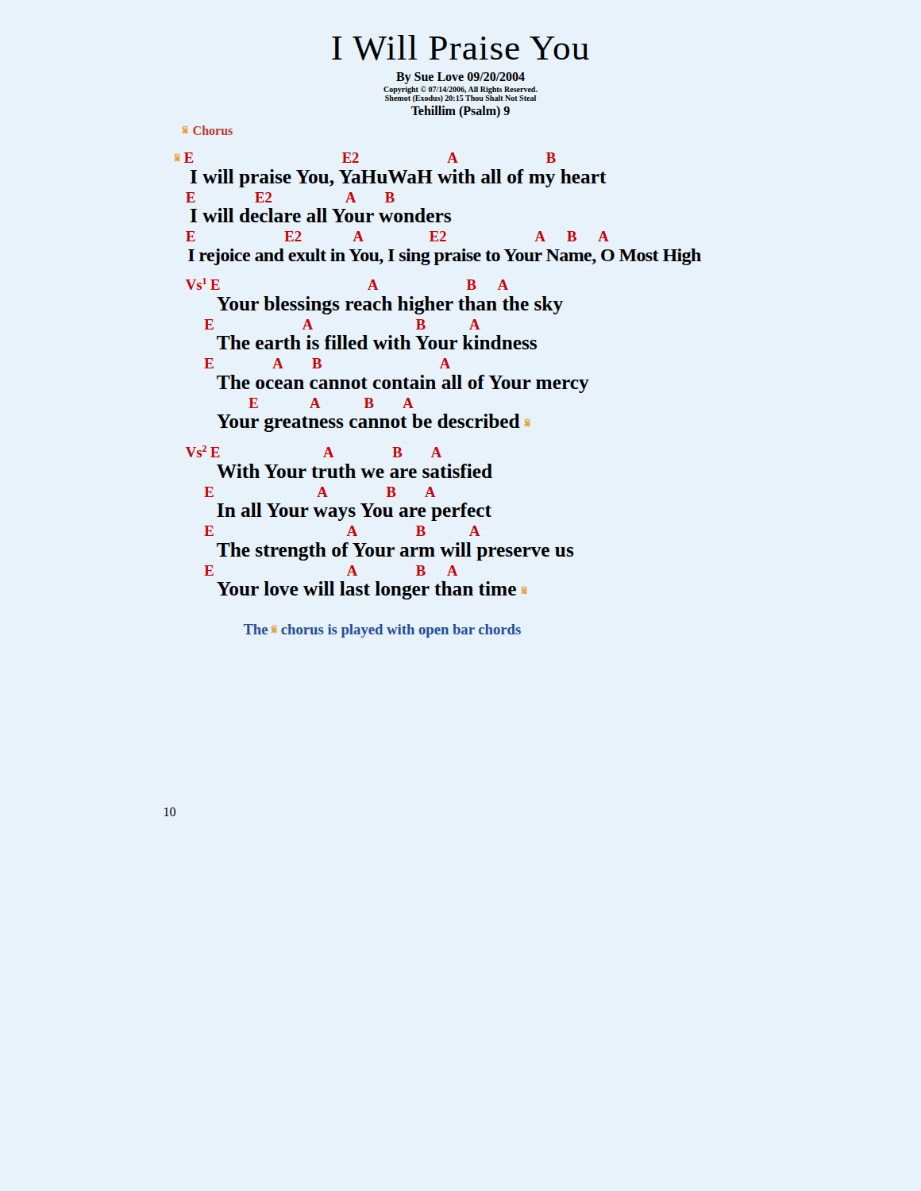I Will Praise You
By Sue Love 09/20/2004
Copyright © 07/14/2006, All Rights Reserved.
Shemot (Exodus) 20:15 Thou Shalt Not Steal
Tehillim (Psalm) 9
𝄋Chorus
𝄋 E E2 A B
I will praise You, YaHuWaH with all of my heart
E E2 A B
I will declare all Your wonders
E E2 A E2 A B A
I rejoice and exult in You, I sing praise to Your Name, O Most High
Vs1 E A B A
Your blessings reach higher than the sky
E A B A
The earth is filled with Your kindness
E A B A
The ocean cannot contain all of Your mercy
E A B A
Your greatness cannot be described 𝄋
Vs2 E A B A
With Your truth we are satisfied
E A B A
In all Your ways You are perfect
E A B A
The strength of Your arm will preserve us
E A B A
Your love will last longer than time 𝄋
The 𝄋 chorus is played with open bar chords
10